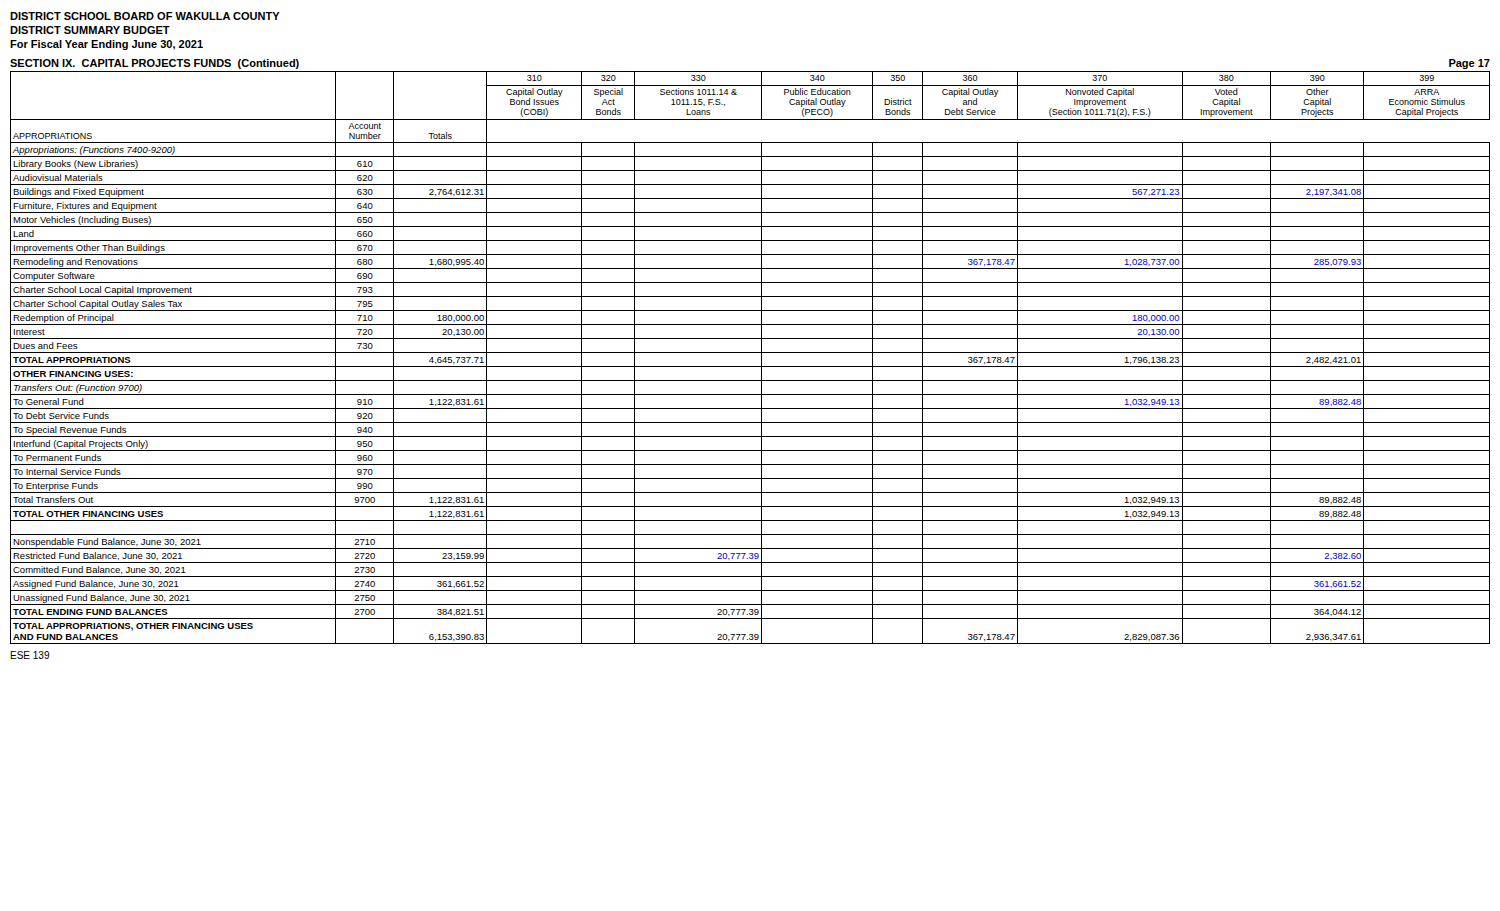DISTRICT SCHOOL BOARD OF WAKULLA COUNTY
DISTRICT SUMMARY BUDGET
For Fiscal Year Ending June 30, 2021
SECTION IX. CAPITAL PROJECTS FUNDS (Continued) Page 17
| | | | 310 | 320 | 330 | 340 | 350 | 360 | 370 | 380 | 390 | 399 |
| --- | --- | --- | --- | --- | --- | --- | --- | --- | --- | --- | --- | --- |
| Capital Outlay Bond Issues (COBI) | Special Act Bonds | Sections 1011.14 & 1011.15, F.S., Loans | Public Education Capital Outlay (PECO) | District Bonds | Capital Outlay and Debt Service | Nonvoted Capital Improvement (Section 1011.71(2), F.S.) | Voted Capital Improvement | Other Capital Projects | ARRA Economic Stimulus Capital Projects |
| APPROPRIATIONS | Account Number | Totals | |
| Appropriations: (Functions 7400-9200) | | | | | | | | | | | | |
| Library Books (New Libraries) | 610 | | | | | | | | | | | |
| Audiovisual Materials | 620 | | | | | | | | | | | |
| Buildings and Fixed Equipment | 630 | 2,764,612.31 | | | | | | | 567,271.23 | | 2,197,341.08 | |
| Furniture, Fixtures and Equipment | 640 | | | | | | | | | | | |
| Motor Vehicles (Including Buses) | 650 | | | | | | | | | | | |
| Land | 660 | | | | | | | | | | | |
| Improvements Other Than Buildings | 670 | | | | | | | | | | | |
| Remodeling and Renovations | 680 | 1,680,995.40 | | | | | | 367,178.47 | 1,028,737.00 | | 285,079.93 | |
| Computer Software | 690 | | | | | | | | | | | |
| Charter School Local Capital Improvement | 793 | | | | | | | | | | | |
| Charter School Capital Outlay Sales Tax | 795 | | | | | | | | | | | |
| Redemption of Principal | 710 | 180,000.00 | | | | | | | 180,000.00 | | | |
| Interest | 720 | 20,130.00 | | | | | | | 20,130.00 | | | |
| Dues and Fees | 730 | | | | | | | | | | | |
| TOTAL APPROPRIATIONS | | 4,645,737.71 | | | | | | 367,178.47 | 1,796,138.23 | | 2,482,421.01 | |
| OTHER FINANCING USES: | | | | | | | | | | | | |
| Transfers Out: (Function 9700) | | | | | | | | | | | | |
| To General Fund | 910 | 1,122,831.61 | | | | | | | 1,032,949.13 | | 89,882.48 | |
| To Debt Service Funds | 920 | | | | | | | | | | | |
| To Special Revenue Funds | 940 | | | | | | | | | | | |
| Interfund (Capital Projects Only) | 950 | | | | | | | | | | | |
| To Permanent Funds | 960 | | | | | | | | | | | |
| To Internal Service Funds | 970 | | | | | | | | | | | |
| To Enterprise Funds | 990 | | | | | | | | | | | |
| Total Transfers Out | 9700 | 1,122,831.61 | | | | | | | 1,032,949.13 | | 89,882.48 | |
| TOTAL OTHER FINANCING USES | | 1,122,831.61 | | | | | | | 1,032,949.13 | | 89,882.48 | |
| Nonspendable Fund Balance, June 30, 2021 | 2710 | | | | | | | | | | | |
| Restricted Fund Balance, June 30, 2021 | 2720 | 23,159.99 | | | 20,777.39 | | | | | | 2,382.60 | |
| Committed Fund Balance, June 30, 2021 | 2730 | | | | | | | | | | | |
| Assigned Fund Balance, June 30, 2021 | 2740 | 361,661.52 | | | | | | | | | 361,661.52 | |
| Unassigned Fund Balance, June 30, 2021 | 2750 | | | | | | | | | | | |
| TOTAL ENDING FUND BALANCES | 2700 | 384,821.51 | | | 20,777.39 | | | | | | 364,044.12 | |
| TOTAL APPROPRIATIONS, OTHER FINANCING USES AND FUND BALANCES | | 6,153,390.83 | | | 20,777.39 | | | 367,178.47 | 2,829,087.36 | | 2,936,347.61 | |
ESE 139